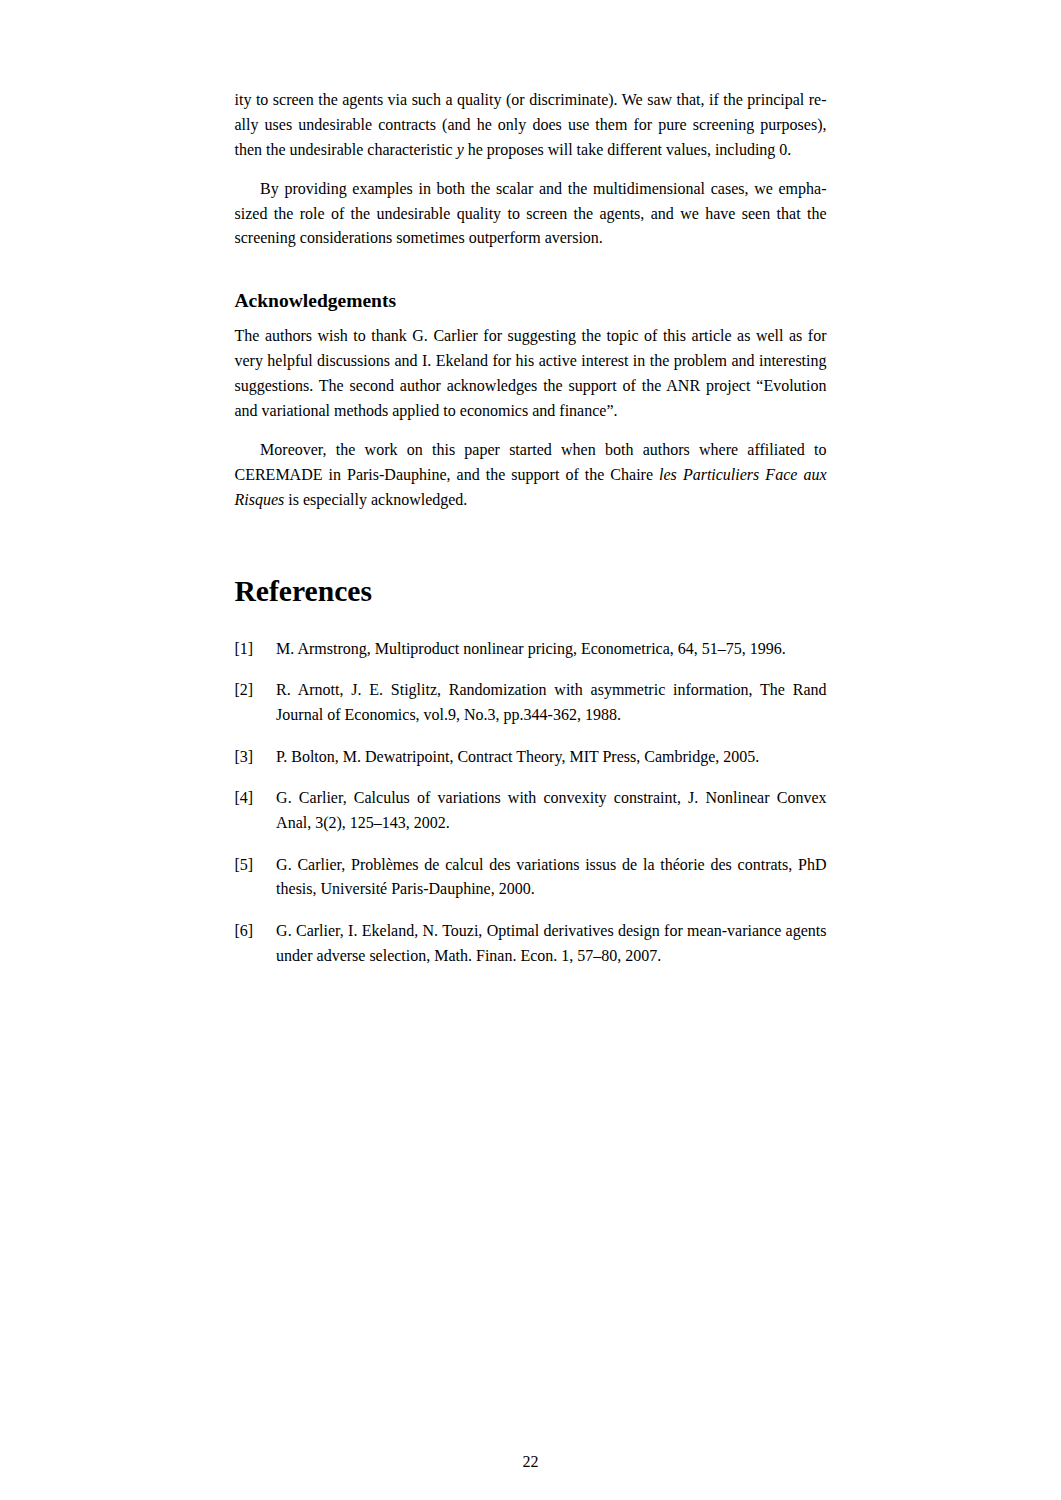ity to screen the agents via such a quality (or discriminate). We saw that, if the principal really uses undesirable contracts (and he only does use them for pure screening purposes), then the undesirable characteristic y he proposes will take different values, including 0.
By providing examples in both the scalar and the multidimensional cases, we emphasized the role of the undesirable quality to screen the agents, and we have seen that the screening considerations sometimes outperform aversion.
Acknowledgements
The authors wish to thank G. Carlier for suggesting the topic of this article as well as for very helpful discussions and I. Ekeland for his active interest in the problem and interesting suggestions. The second author acknowledges the support of the ANR project “Evolution and variational methods applied to economics and finance”.
Moreover, the work on this paper started when both authors where affiliated to CEREMADE in Paris-Dauphine, and the support of the Chaire les Particuliers Face aux Risques is especially acknowledged.
References
[1] M. Armstrong, Multiproduct nonlinear pricing, Econometrica, 64, 51–75, 1996.
[2] R. Arnott, J. E. Stiglitz, Randomization with asymmetric information, The Rand Journal of Economics, vol.9, No.3, pp.344-362, 1988.
[3] P. Bolton, M. Dewatripoint, Contract Theory, MIT Press, Cambridge, 2005.
[4] G. Carlier, Calculus of variations with convexity constraint, J. Nonlinear Convex Anal, 3(2), 125–143, 2002.
[5] G. Carlier, Problèmes de calcul des variations issus de la théorie des contrats, PhD thesis, Université Paris-Dauphine, 2000.
[6] G. Carlier, I. Ekeland, N. Touzi, Optimal derivatives design for mean-variance agents under adverse selection, Math. Finan. Econ. 1, 57–80, 2007.
22